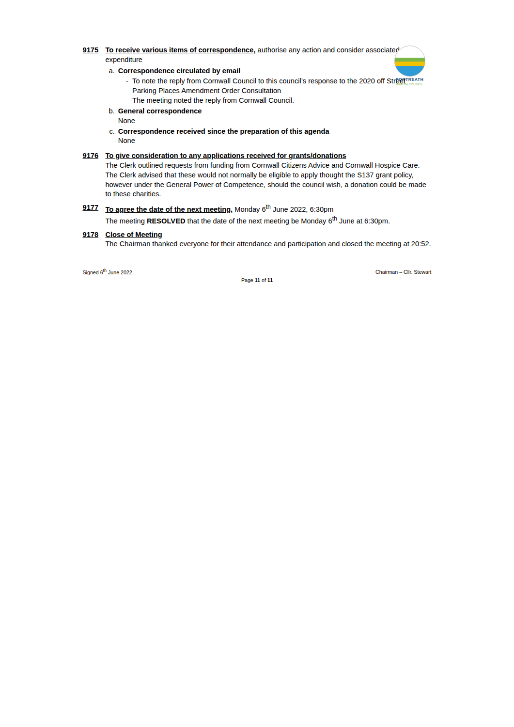PORTREATH
PARISH COUNCIL
9175
To receive various items of correspondence, authorise any action and consider associated expenditure
Correspondence circulated by email
To note the reply from Cornwall Council to this council’s response to the 2020 off Street Parking Places Amendment Order Consultation
The meeting noted the reply from Cornwall Council.
General correspondence
None
Correspondence received since the preparation of this agenda
None
9176
To give consideration to any applications received for grants/donations
The Clerk outlined requests from funding from Cornwall Citizens Advice and Cornwall Hospice Care. The Clerk advised that these would not normally be eligible to apply thought the S137 grant policy, however under the General Power of Competence, should the council wish, a donation could be made to these charities.
9177
To agree the date of the next meeting, Monday 6th June 2022, 6:30pm
The meeting RESOLVED that the date of the next meeting be Monday 6th June at 6:30pm.
9178
Close of Meeting
The Chairman thanked everyone for their attendance and participation and closed the meeting at 20:52.
Signed 6th June 2022
Chairman – Cllr. Stewart
Page 11 of 11